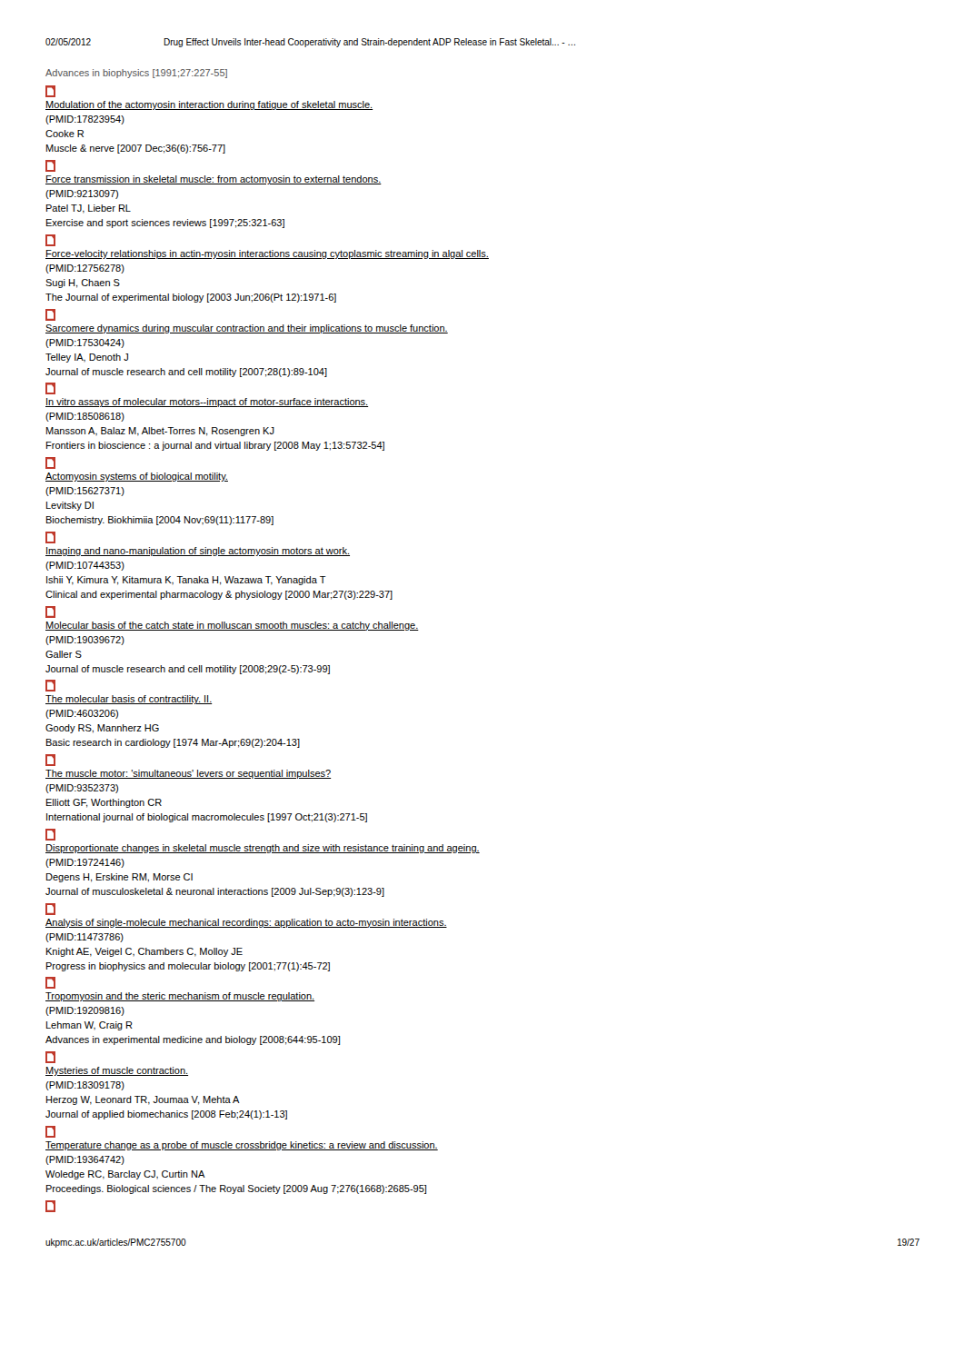02/05/2012 Drug Effect Unveils Inter-head Cooperativity and Strain-dependent ADP Release in Fast Skeletal... - …
Advances in biophysics [1991;27:227-55]
Modulation of the actomyosin interaction during fatigue of skeletal muscle.
(PMID:17823954)
Cooke R
Muscle & nerve [2007 Dec;36(6):756-77]
Force transmission in skeletal muscle: from actomyosin to external tendons.
(PMID:9213097)
Patel TJ, Lieber RL
Exercise and sport sciences reviews [1997;25:321-63]
Force-velocity relationships in actin-myosin interactions causing cytoplasmic streaming in algal cells.
(PMID:12756278)
Sugi H, Chaen S
The Journal of experimental biology [2003 Jun;206(Pt 12):1971-6]
Sarcomere dynamics during muscular contraction and their implications to muscle function.
(PMID:17530424)
Telley IA, Denoth J
Journal of muscle research and cell motility [2007;28(1):89-104]
In vitro assays of molecular motors--impact of motor-surface interactions.
(PMID:18508618)
Mansson A, Balaz M, Albet-Torres N, Rosengren KJ
Frontiers in bioscience : a journal and virtual library [2008 May 1;13:5732-54]
Actomyosin systems of biological motility.
(PMID:15627371)
Levitsky DI
Biochemistry. Biokhimiia [2004 Nov;69(11):1177-89]
Imaging and nano-manipulation of single actomyosin motors at work.
(PMID:10744353)
Ishii Y, Kimura Y, Kitamura K, Tanaka H, Wazawa T, Yanagida T
Clinical and experimental pharmacology & physiology [2000 Mar;27(3):229-37]
Molecular basis of the catch state in molluscan smooth muscles: a catchy challenge.
(PMID:19039672)
Galler S
Journal of muscle research and cell motility [2008;29(2-5):73-99]
The molecular basis of contractility. II.
(PMID:4603206)
Goody RS, Mannherz HG
Basic research in cardiology [1974 Mar-Apr;69(2):204-13]
The muscle motor: 'simultaneous' levers or sequential impulses?
(PMID:9352373)
Elliott GF, Worthington CR
International journal of biological macromolecules [1997 Oct;21(3):271-5]
Disproportionate changes in skeletal muscle strength and size with resistance training and ageing.
(PMID:19724146)
Degens H, Erskine RM, Morse CI
Journal of musculoskeletal & neuronal interactions [2009 Jul-Sep;9(3):123-9]
Analysis of single-molecule mechanical recordings: application to acto-myosin interactions.
(PMID:11473786)
Knight AE, Veigel C, Chambers C, Molloy JE
Progress in biophysics and molecular biology [2001;77(1):45-72]
Tropomyosin and the steric mechanism of muscle regulation.
(PMID:19209816)
Lehman W, Craig R
Advances in experimental medicine and biology [2008;644:95-109]
Mysteries of muscle contraction.
(PMID:18309178)
Herzog W, Leonard TR, Joumaa V, Mehta A
Journal of applied biomechanics [2008 Feb;24(1):1-13]
Temperature change as a probe of muscle crossbridge kinetics: a review and discussion.
(PMID:19364742)
Woledge RC, Barclay CJ, Curtin NA
Proceedings. Biological sciences / The Royal Society [2009 Aug 7;276(1668):2685-95]
ukpmc.ac.uk/articles/PMC2755700 19/27